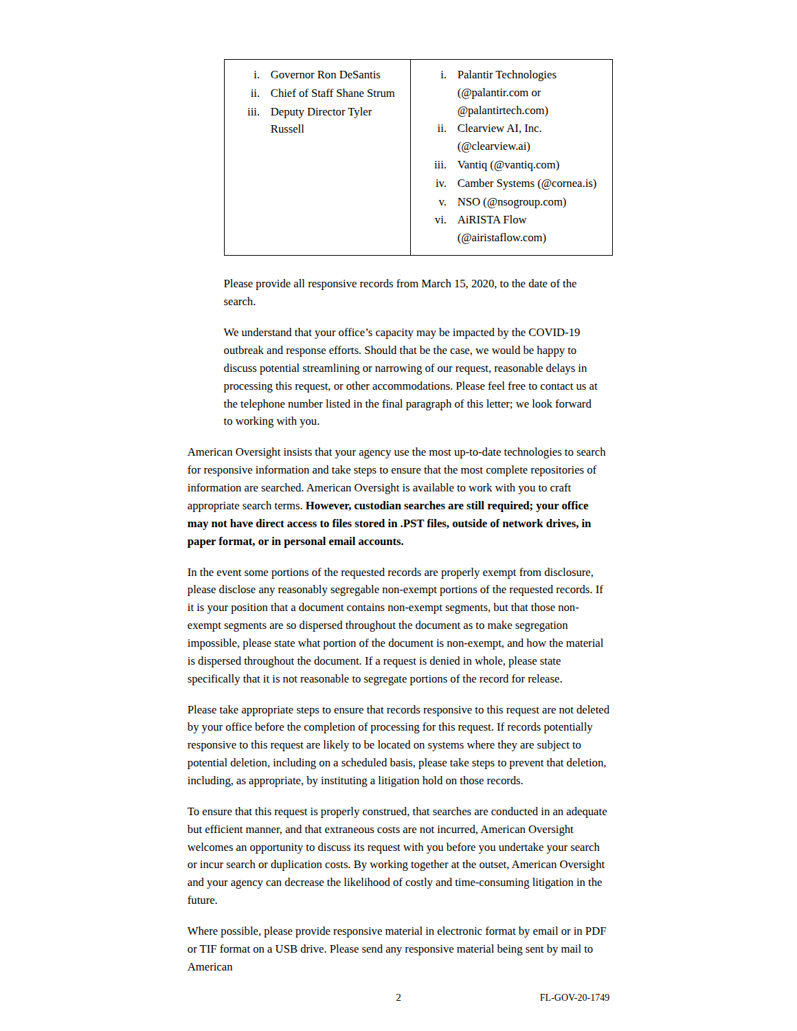| Governor Ron DeSantis Chief of Staff Shane Strum Deputy Director Tyler Russell | Palantir Technologies (@palantir.com or @palantirtech.com) Clearview AI, Inc. (@clearview.ai) Vantiq (@vantiq.com) Camber Systems (@cornea.is) NSO (@nsogroup.com) AiRISTA Flow (@airistaflow.com) |
Please provide all responsive records from March 15, 2020, to the date of the search.
We understand that your office’s capacity may be impacted by the COVID-19 outbreak and response efforts. Should that be the case, we would be happy to discuss potential streamlining or narrowing of our request, reasonable delays in processing this request, or other accommodations. Please feel free to contact us at the telephone number listed in the final paragraph of this letter; we look forward to working with you.
American Oversight insists that your agency use the most up-to-date technologies to search for responsive information and take steps to ensure that the most complete repositories of information are searched. American Oversight is available to work with you to craft appropriate search terms. However, custodian searches are still required; your office may not have direct access to files stored in .PST files, outside of network drives, in paper format, or in personal email accounts.
In the event some portions of the requested records are properly exempt from disclosure, please disclose any reasonably segregable non-exempt portions of the requested records. If it is your position that a document contains non-exempt segments, but that those non-exempt segments are so dispersed throughout the document as to make segregation impossible, please state what portion of the document is non-exempt, and how the material is dispersed throughout the document. If a request is denied in whole, please state specifically that it is not reasonable to segregate portions of the record for release.
Please take appropriate steps to ensure that records responsive to this request are not deleted by your office before the completion of processing for this request. If records potentially responsive to this request are likely to be located on systems where they are subject to potential deletion, including on a scheduled basis, please take steps to prevent that deletion, including, as appropriate, by instituting a litigation hold on those records.
To ensure that this request is properly construed, that searches are conducted in an adequate but efficient manner, and that extraneous costs are not incurred, American Oversight welcomes an opportunity to discuss its request with you before you undertake your search or incur search or duplication costs. By working together at the outset, American Oversight and your agency can decrease the likelihood of costly and time-consuming litigation in the future.
Where possible, please provide responsive material in electronic format by email or in PDF or TIF format on a USB drive. Please send any responsive material being sent by mail to American
2
FL-GOV-20-1749